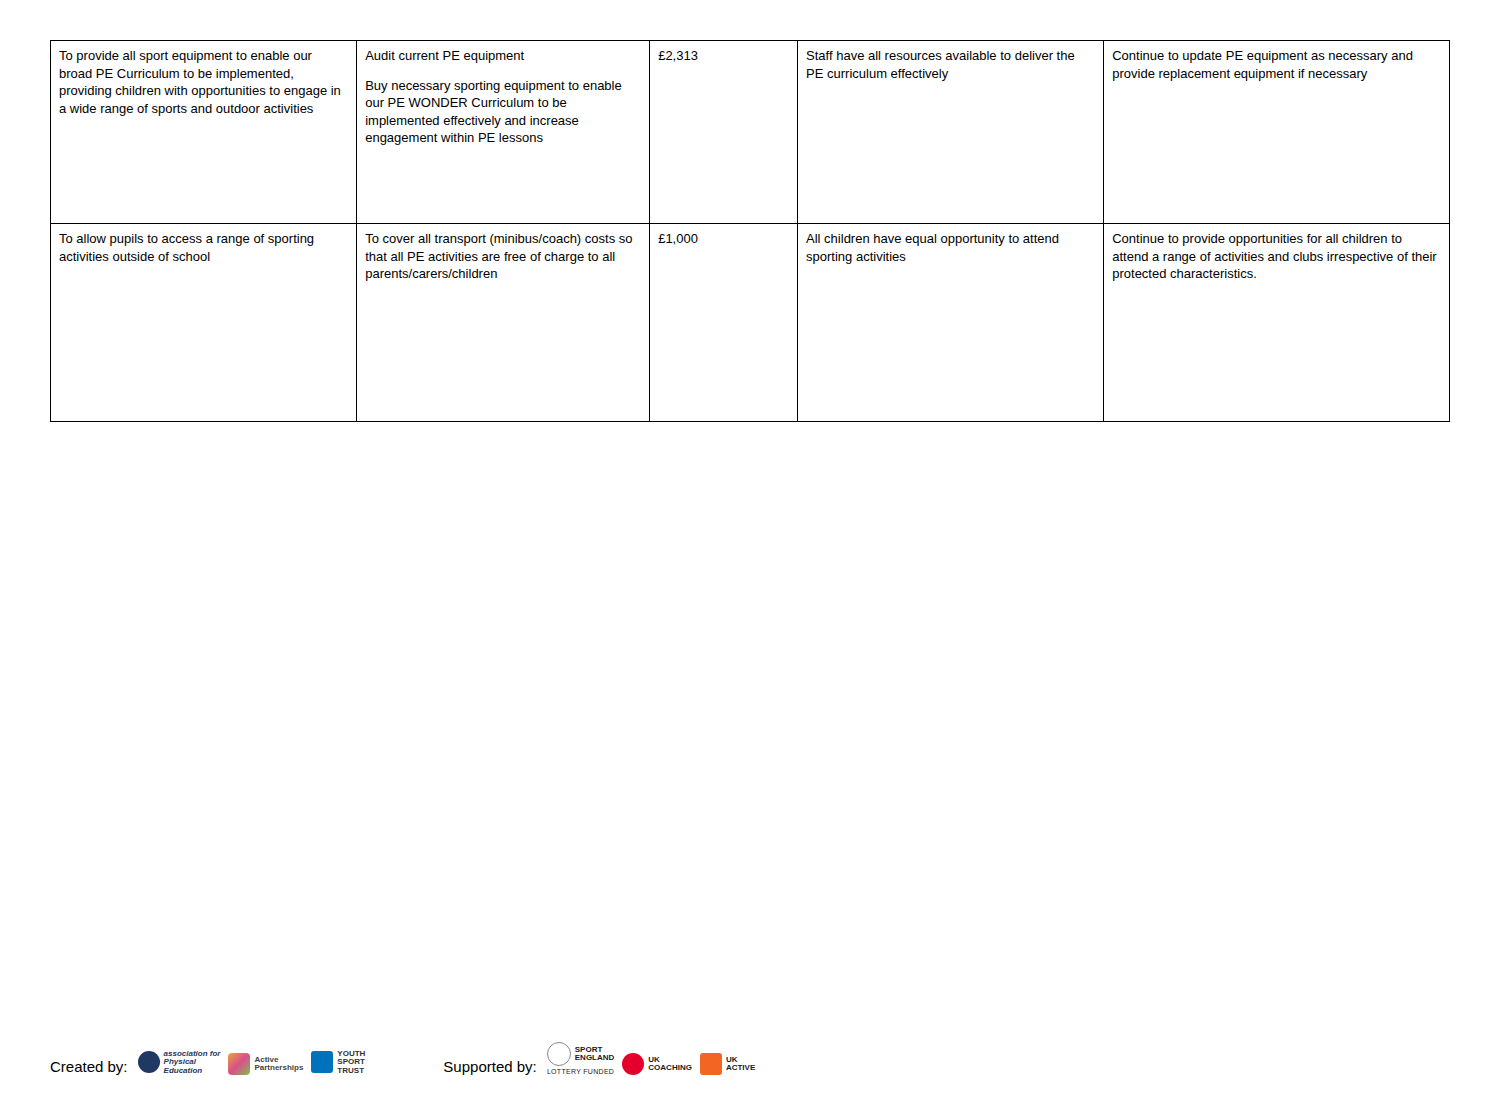| To provide all sport equipment to enable our broad PE Curriculum to be implemented, providing children with opportunities to engage in a wide range of sports and outdoor activities | Audit current PE equipment Buy necessary sporting equipment to enable our PE WONDER Curriculum to be implemented effectively and increase engagement within PE lessons | £2,313 | Staff have all resources available to deliver the PE curriculum effectively | Continue to update PE equipment as necessary and provide replacement equipment if necessary |
| To allow pupils to access a range of sporting activities outside of school | To cover all transport (minibus/coach) costs so that all PE activities are free of charge to all parents/carers/children | £1,000 | All children have equal opportunity to attend sporting activities | Continue to provide opportunities for all children to attend a range of activities and clubs irrespective of their protected characteristics. |
Created by:
association for
Physical
Education Active
Partnerships YOUTH
SPORT
TRUST
Supported by:
SPORT
ENGLAND LOTTERY FUNDED
UK
COACHING UK
ACTIVE